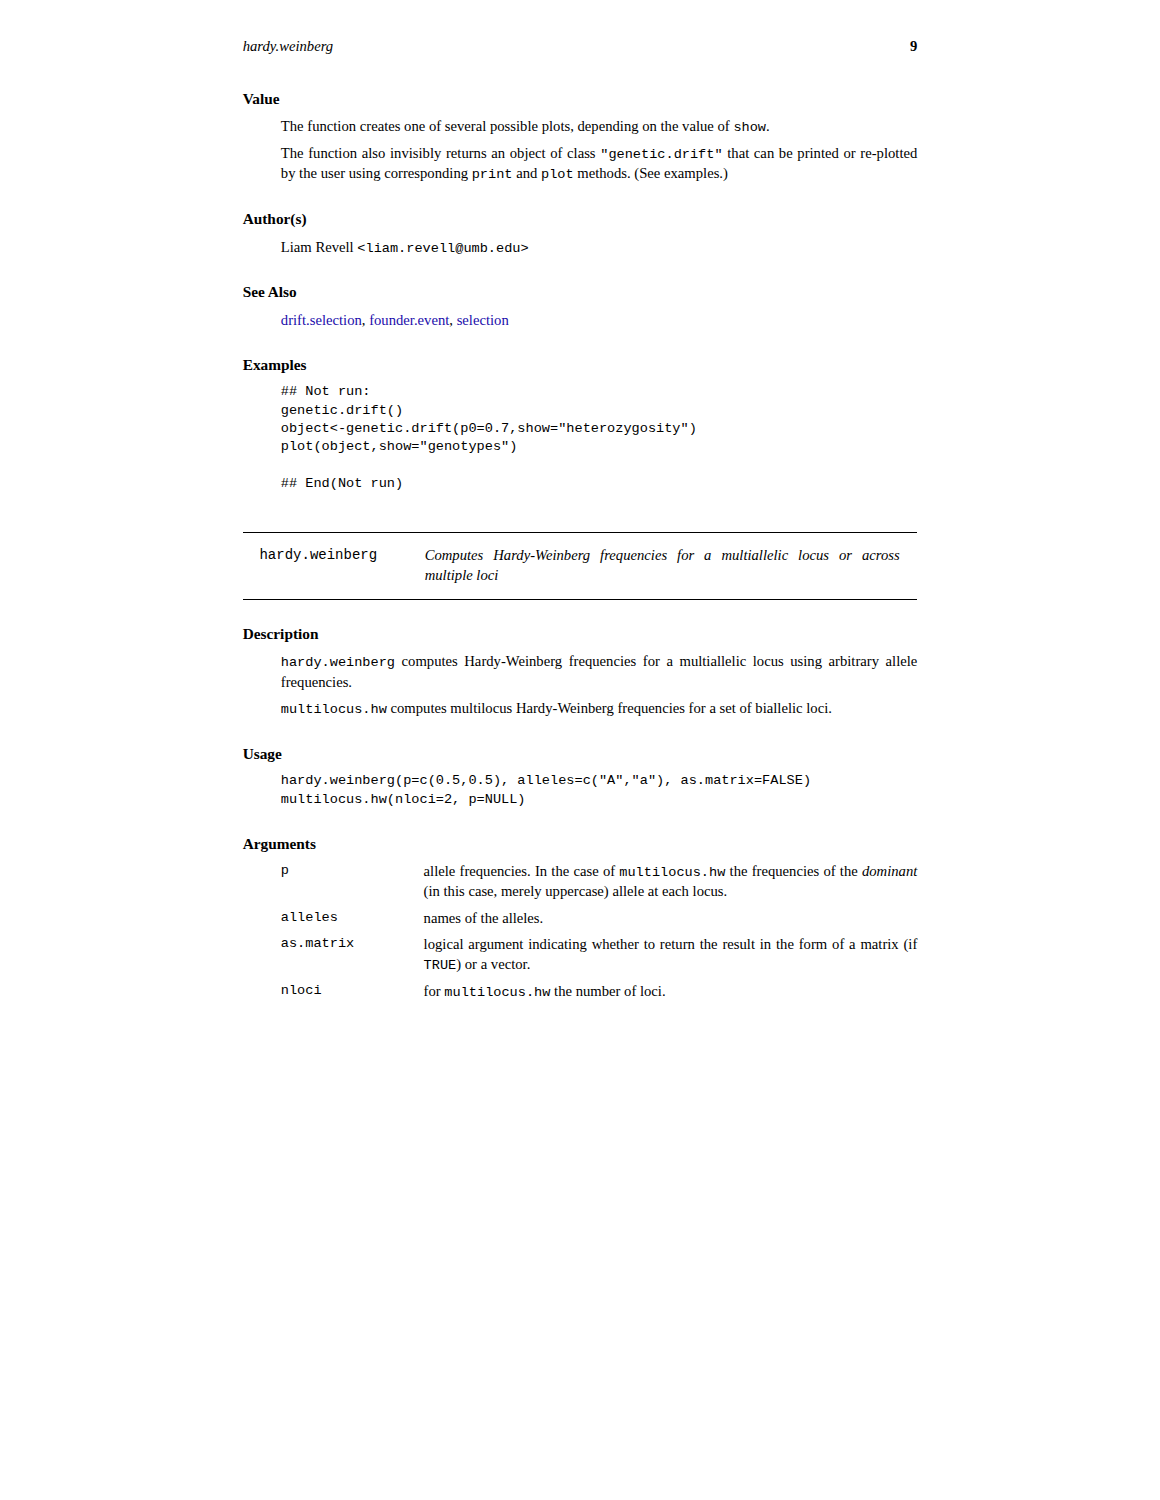hardy.weinberg 9
Value
The function creates one of several possible plots, depending on the value of show.
The function also invisibly returns an object of class "genetic.drift" that can be printed or re-plotted by the user using corresponding print and plot methods. (See examples.)
Author(s)
Liam Revell <liam.revell@umb.edu>
See Also
drift.selection, founder.event, selection
Examples
## Not run: 
genetic.drift()
object<-genetic.drift(p0=0.7,show="heterozygosity")
plot(object,show="genotypes")

## End(Not run)
hardy.weinberg
Computes Hardy-Weinberg frequencies for a multiallelic locus or across multiple loci
Description
hardy.weinberg computes Hardy-Weinberg frequencies for a multiallelic locus using arbitrary allele frequencies.
multilocus.hw computes multilocus Hardy-Weinberg frequencies for a set of biallelic loci.
Usage
hardy.weinberg(p=c(0.5,0.5), alleles=c("A","a"), as.matrix=FALSE)
multilocus.hw(nloci=2, p=NULL)
Arguments
p
allele frequencies. In the case of multilocus.hw the frequencies of the dominant (in this case, merely uppercase) allele at each locus.
alleles
names of the alleles.
as.matrix
logical argument indicating whether to return the result in the form of a matrix (if TRUE) or a vector.
nloci
for multilocus.hw the number of loci.